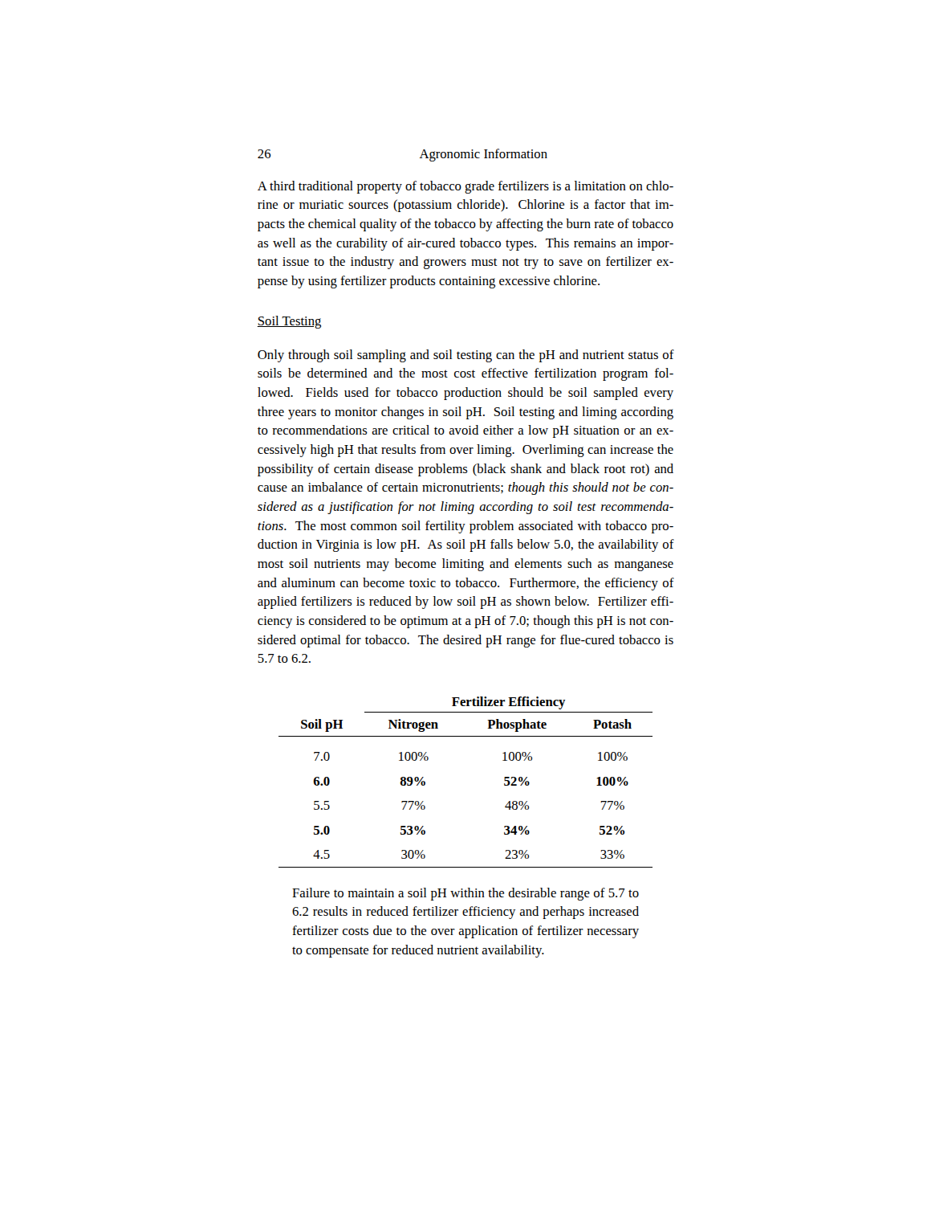26 Agronomic Information
A third traditional property of tobacco grade fertilizers is a limitation on chlorine or muriatic sources (potassium chloride). Chlorine is a factor that impacts the chemical quality of the tobacco by affecting the burn rate of tobacco as well as the curability of air-cured tobacco types. This remains an important issue to the industry and growers must not try to save on fertilizer expense by using fertilizer products containing excessive chlorine.
Soil Testing
Only through soil sampling and soil testing can the pH and nutrient status of soils be determined and the most cost effective fertilization program followed. Fields used for tobacco production should be soil sampled every three years to monitor changes in soil pH. Soil testing and liming according to recommendations are critical to avoid either a low pH situation or an excessively high pH that results from over liming. Overliming can increase the possibility of certain disease problems (black shank and black root rot) and cause an imbalance of certain micronutrients; though this should not be considered as a justification for not liming according to soil test recommendations. The most common soil fertility problem associated with tobacco production in Virginia is low pH. As soil pH falls below 5.0, the availability of most soil nutrients may become limiting and elements such as manganese and aluminum can become toxic to tobacco. Furthermore, the efficiency of applied fertilizers is reduced by low soil pH as shown below. Fertilizer efficiency is considered to be optimum at a pH of 7.0; though this pH is not considered optimal for tobacco. The desired pH range for flue-cured tobacco is 5.7 to 6.2.
| | Fertilizer Efficiency |
| Soil pH | Nitrogen | Phosphate | Potash |
| 7.0 | 100% | 100% | 100% |
| 6.0 | 89% | 52% | 100% |
| 5.5 | 77% | 48% | 77% |
| 5.0 | 53% | 34% | 52% |
| 4.5 | 30% | 23% | 33% |
Failure to maintain a soil pH within the desirable range of 5.7 to 6.2 results in reduced fertilizer efficiency and perhaps increased fertilizer costs due to the over application of fertilizer necessary to compensate for reduced nutrient availability.